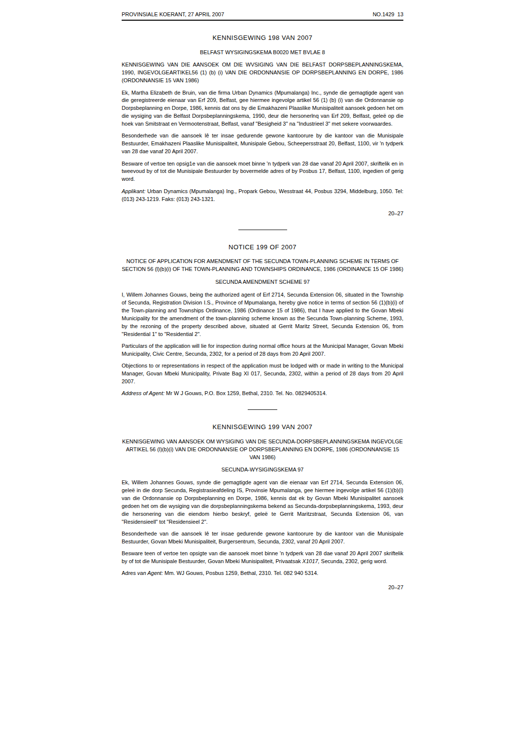PROVINSIALE KOERANT, 27 APRIL 2007
NO.1429 13
KENNISGEWING 198 VAN 2007
BELFAST WYSIGINGSKEMA B0020 MET BVLAE 8
KENNISGEWING VAN DIE AANSOEK OM DIE WVSIGING VAN DIE BELFAST DORPSBEPLANNINGSKEMA, 1990, INGEVOLGEARTIKEL56 (1) (b) (i) VAN DIE ORDONNANSIE OP DORPSBEPLANNING EN DORPE, 1986 (ORDONNANSIE 15 VAN 1986)
Ek, Martha Elizabeth de Bruin, van die firma Urban Dynamics (Mpumalanga) Inc., synde die gemagtigde agent van die geregistreerde eienaar van Erf 209, Belfast, gee hiermee ingevolge artikel 56 (1) (b) (i) van die Ordonnansie op Dorpsbeplanning en Dorpe, 1986, kennis dat ons by die Emakhazeni Plaaslike Munisipaliteit aansoek gedoen het om die wysiging van die Belfast Dorpsbeplanningskema, 1990, deur die hersonerlnq van Erf 209, Belfast, geleë op die hoek van Smitstraat en Vermootenstraat, Belfast, vanaf "Besigheid 3" na "Industrieel 3" met sekere voorwaardes.
Besonderhede van die aansoek lê ter insae gedurende gewone kantoorure by die kantoor van die Munisipale Bestuurder, Emakhazeni Plaaslike Munisipaliteit, Munisipale Gebou, Scheepersstraat 20, Belfast, 1100, vir 'n tydperk van 28 dae vanaf 20 April 2007.
Besware of vertoe ten opsig1e van die aansoek moet binne 'n tydperk van 28 dae vanaf 20 April 2007, skriftelik en in tweevoud by of tot die Munisipale Bestuurder by bovermelde adres of by Posbus 17, Belfast, 1100, ingedien of gerig word.
Applikant: Urban Dynamics (Mpumalanga) Ing., Propark Gebou, Wesstraat 44, Posbus 3294, Middelburg, 1050. Tel: (013) 243-1219. Faks: (013) 243-1321.
20–27
NOTICE 199 OF 2007
NOTICE OF APPLICATION FOR AMENDMENT OF THE SECUNDA TOWN-PLANNING SCHEME IN TERMS OF SECTION 56 (l)(b)(i) OF THE TOWN-PLANNING AND TOWNSHIPS ORDINANCE, 1986 (ORDINANCE 15 OF 1986)
SECUNDA AMENDMENT SCHEME 97
I, Willem Johannes Gouws, being the authorized agent of Erf 2714, Secunda Extension 06, situated in the Township of Secunda, Registration Division I.S., Province of Mpumalanga, hereby give notice in terms of section 56 (1)(b)(i) of the Town-planning and Townships Ordinance, 1986 (Ordinance 15 of 1986), that I have applied to the Govan Mbeki Municipality for the amendment of the town-planning scheme known as the Secunda Town-planning Scheme, 1993, by the rezoning of the property described above, situated at Gerrit Maritz Street, Secunda Extension 06, from "Residential 1" to "Residential 2".
Particulars of the application will lie for inspection during normal office hours at the Municipal Manager, Govan Mbeki Municipality, Civic Centre, Secunda, 2302, for a period of 28 days from 20 April 2007.
Objections to or representations in respect of the application must be lodged with or made in writing to the Municipal Manager, Govan Mbeki Municipality, Private Bag XI 017, Secunda, 2302, within a period of 28 days from 20 April 2007.
Address of Agent: Mr W J Gouws, P.O. Box 1259, Bethal, 2310. Tel. No. 0829405314.
KENNISGEWING 199 VAN 2007
KENNISGEWING VAN AANSOEK OM WYSIGING VAN DIE SECUNDA-DORPSBEPLANNINGSKEMA INGEVOLGE ARTIKEL 56 (l)(b)(i) VAN DIE ORDONNANSIE OP DORPSBEPLANNING EN DORPE, 1986 (ORDONNANSIE 15 VAN 1986)
SECUNDA-WYSIGINGSKEMA 97
Ek, Willem Johannes Gouws, synde die gemagtigde agent van die eienaar van Erf 2714, Secunda Extension 06, geleë in die dorp Secunda, Registrasieafdeling IS, Provinsie Mpumalanga, gee hiermee ingevolge artikel 56 (1)(b)(i) van die Ordonnansie op Dorpsbeplanning en Dorpe, 1986, kennis dat ek by Govan Mbeki Munisipalitet aansoek gedoen het om die wysiging van die dorpsbeplanningskema bekend as Secunda-dorpsbeplanningskema, 1993, deur die hersonering van die eiendom hierbo beskryf, geleë te Gerrit Maritzstraat, Secunda Extension 06, van "Residensieell" tot "Residensieel 2".
Besonderhede van die aansoek lê ter insae gedurende gewone kantoorure by die kantoor van die Munisipale Bestuurder, Govan Mbeki Munisipaliteit, Burgersentrum, Secunda, 2302, vanaf 20 April 2007.
Besware teen of vertoe ten opsigte van die aansoek moet binne 'n tydperk van 28 dae vanaf 20 April 2007 skriftelik by of tot die Munisipale Bestuurder, Govan Mbeki Munisipaliteit, Privaatsak X1017, Secunda, 2302, gerig word.
Adres van Agent: Mm. WJ Gouws, Posbus 1259, Bethal, 2310. Tel. 082 940 5314.
20–27